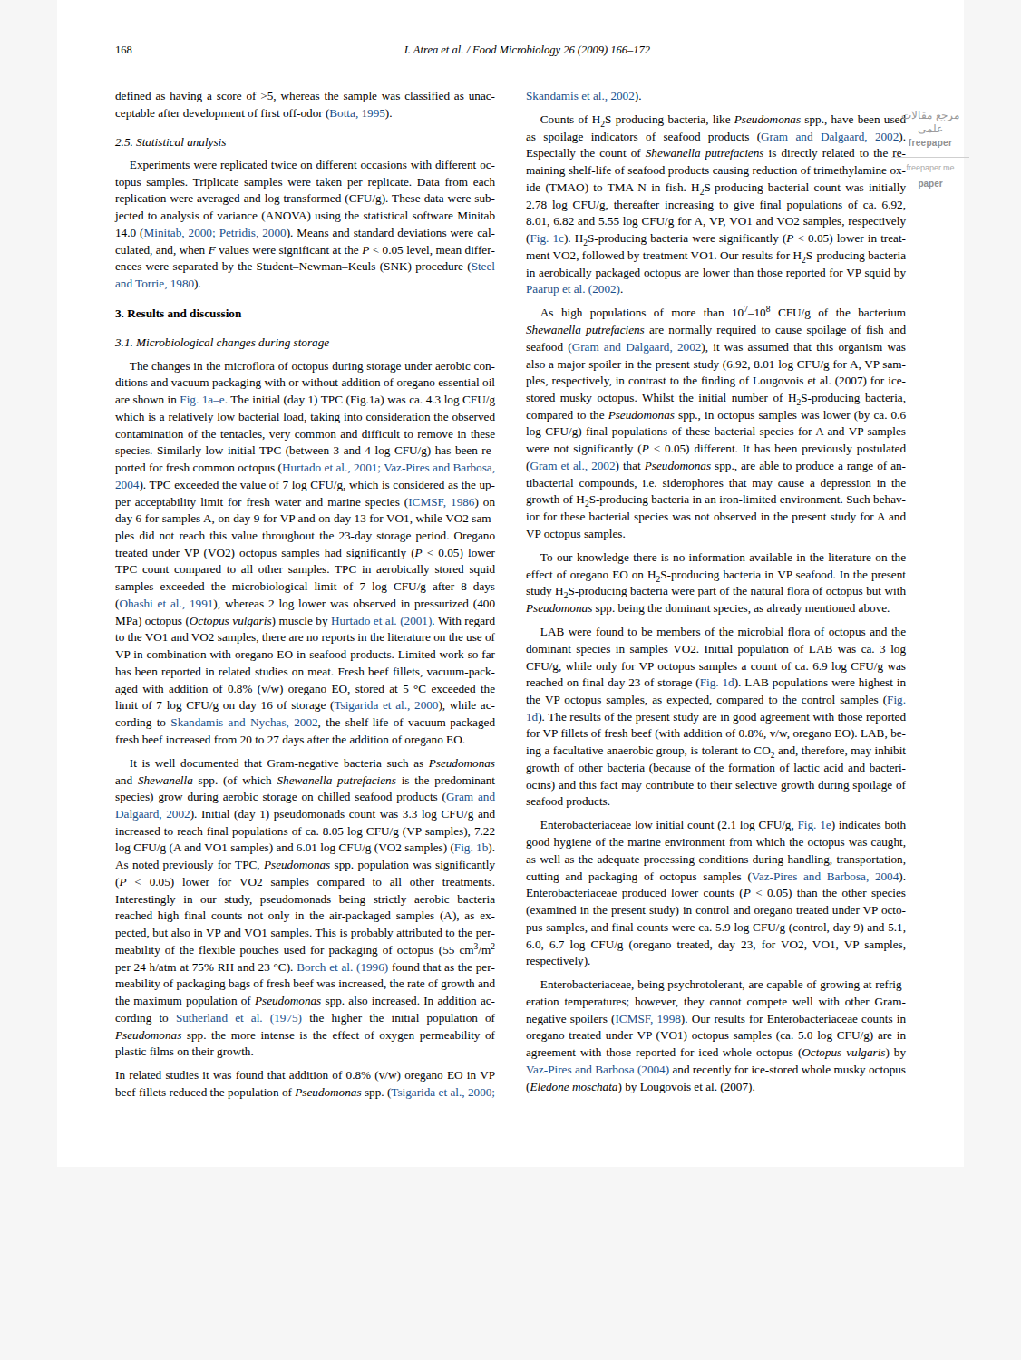168
I. Atrea et al. / Food Microbiology 26 (2009) 166–172
مرجع مقالات علمی
freepaper
freepaper.me
paper
defined as having a score of >5, whereas the sample was classified as unacceptable after development of first off-odor (Botta, 1995).
2.5. Statistical analysis
Experiments were replicated twice on different occasions with different octopus samples. Triplicate samples were taken per replicate. Data from each replication were averaged and log transformed (CFU/g). These data were subjected to analysis of variance (ANOVA) using the statistical software Minitab 14.0 (Minitab, 2000; Petridis, 2000). Means and standard deviations were calculated, and, when F values were significant at the P < 0.05 level, mean differences were separated by the Student–Newman–Keuls (SNK) procedure (Steel and Torrie, 1980).
3. Results and discussion
3.1. Microbiological changes during storage
The changes in the microflora of octopus during storage under aerobic conditions and vacuum packaging with or without addition of oregano essential oil are shown in Fig. 1a–e. The initial (day 1) TPC (Fig.1a) was ca. 4.3 log CFU/g which is a relatively low bacterial load, taking into consideration the observed contamination of the tentacles, very common and difficult to remove in these species. Similarly low initial TPC (between 3 and 4 log CFU/g) has been reported for fresh common octopus (Hurtado et al., 2001; Vaz-Pires and Barbosa, 2004). TPC exceeded the value of 7 log CFU/g, which is considered as the upper acceptability limit for fresh water and marine species (ICMSF, 1986) on day 6 for samples A, on day 9 for VP and on day 13 for VO1, while VO2 samples did not reach this value throughout the 23-day storage period. Oregano treated under VP (VO2) octopus samples had significantly (P < 0.05) lower TPC count compared to all other samples. TPC in aerobically stored squid samples exceeded the microbiological limit of 7 log CFU/g after 8 days (Ohashi et al., 1991), whereas 2 log lower was observed in pressurized (400 MPa) octopus (Octopus vulgaris) muscle by Hurtado et al. (2001). With regard to the VO1 and VO2 samples, there are no reports in the literature on the use of VP in combination with oregano EO in seafood products. Limited work so far has been reported in related studies on meat. Fresh beef fillets, vacuum-packaged with addition of 0.8% (v/w) oregano EO, stored at 5 °C exceeded the limit of 7 log CFU/g on day 16 of storage (Tsigarida et al., 2000), while according to Skandamis and Nychas, 2002, the shelf-life of vacuum-packaged fresh beef increased from 20 to 27 days after the addition of oregano EO.
It is well documented that Gram-negative bacteria such as Pseudomonas and Shewanella spp. (of which Shewanella putrefaciens is the predominant species) grow during aerobic storage on chilled seafood products (Gram and Dalgaard, 2002). Initial (day 1) pseudomonads count was 3.3 log CFU/g and increased to reach final populations of ca. 8.05 log CFU/g (VP samples), 7.22 log CFU/g (A and VO1 samples) and 6.01 log CFU/g (VO2 samples) (Fig. 1b). As noted previously for TPC, Pseudomonas spp. population was significantly (P < 0.05) lower for VO2 samples compared to all other treatments. Interestingly in our study, pseudomonads being strictly aerobic bacteria reached high final counts not only in the air-packaged samples (A), as expected, but also in VP and VO1 samples. This is probably attributed to the permeability of the flexible pouches used for packaging of octopus (55 cm3/m2 per 24 h/atm at 75% RH and 23 °C). Borch et al. (1996) found that as the permeability of packaging bags of fresh beef was increased, the rate of growth and the maximum population of Pseudomonas spp. also increased. In addition according to Sutherland et al. (1975) the higher the initial population of Pseudomonas spp. the more intense is the effect of oxygen permeability of plastic films on their growth.
In related studies it was found that addition of 0.8% (v/w) oregano EO in VP beef fillets reduced the population of Pseudomonas spp. (Tsigarida et al., 2000; Skandamis et al., 2002).
Counts of H2S-producing bacteria, like Pseudomonas spp., have been used as spoilage indicators of seafood products (Gram and Dalgaard, 2002). Especially the count of Shewanella putrefaciens is directly related to the remaining shelf-life of seafood products causing reduction of trimethylamine oxide (TMAO) to TMA-N in fish. H2S-producing bacterial count was initially 2.78 log CFU/g, thereafter increasing to give final populations of ca. 6.92, 8.01, 6.82 and 5.55 log CFU/g for A, VP, VO1 and VO2 samples, respectively (Fig. 1c). H2S-producing bacteria were significantly (P < 0.05) lower in treatment VO2, followed by treatment VO1. Our results for H2S-producing bacteria in aerobically packaged octopus are lower than those reported for VP squid by Paarup et al. (2002).
As high populations of more than 107–108 CFU/g of the bacterium Shewanella putrefaciens are normally required to cause spoilage of fish and seafood (Gram and Dalgaard, 2002), it was assumed that this organism was also a major spoiler in the present study (6.92, 8.01 log CFU/g for A, VP samples, respectively, in contrast to the finding of Lougovois et al. (2007) for ice-stored musky octopus. Whilst the initial number of H2S-producing bacteria, compared to the Pseudomonas spp., in octopus samples was lower (by ca. 0.6 log CFU/g) final populations of these bacterial species for A and VP samples were not significantly (P < 0.05) different. It has been previously postulated (Gram et al., 2002) that Pseudomonas spp., are able to produce a range of antibacterial compounds, i.e. siderophores that may cause a depression in the growth of H2S-producing bacteria in an iron-limited environment. Such behavior for these bacterial species was not observed in the present study for A and VP octopus samples.
To our knowledge there is no information available in the literature on the effect of oregano EO on H2S-producing bacteria in VP seafood. In the present study H2S-producing bacteria were part of the natural flora of octopus but with Pseudomonas spp. being the dominant species, as already mentioned above.
LAB were found to be members of the microbial flora of octopus and the dominant species in samples VO2. Initial population of LAB was ca. 3 log CFU/g, while only for VP octopus samples a count of ca. 6.9 log CFU/g was reached on final day 23 of storage (Fig. 1d). LAB populations were highest in the VP octopus samples, as expected, compared to the control samples (Fig. 1d). The results of the present study are in good agreement with those reported for VP fillets of fresh beef (with addition of 0.8%, v/w, oregano EO). LAB, being a facultative anaerobic group, is tolerant to CO2 and, therefore, may inhibit growth of other bacteria (because of the formation of lactic acid and bacteriocins) and this fact may contribute to their selective growth during spoilage of seafood products.
Enterobacteriaceae low initial count (2.1 log CFU/g, Fig. 1e) indicates both good hygiene of the marine environment from which the octopus was caught, as well as the adequate processing conditions during handling, transportation, cutting and packaging of octopus samples (Vaz-Pires and Barbosa, 2004). Enterobacteriaceae produced lower counts (P < 0.05) than the other species (examined in the present study) in control and oregano treated under VP octopus samples, and final counts were ca. 5.9 log CFU/g (control, day 9) and 5.1, 6.0, 6.7 log CFU/g (oregano treated, day 23, for VO2, VO1, VP samples, respectively).
Enterobacteriaceae, being psychrotolerant, are capable of growing at refrigeration temperatures; however, they cannot compete well with other Gram-negative spoilers (ICMSF, 1998). Our results for Enterobacteriaceae counts in oregano treated under VP (VO1) octopus samples (ca. 5.0 log CFU/g) are in agreement with those reported for iced-whole octopus (Octopus vulgaris) by Vaz-Pires and Barbosa (2004) and recently for ice-stored whole musky octopus (Eledone moschata) by Lougovois et al. (2007).